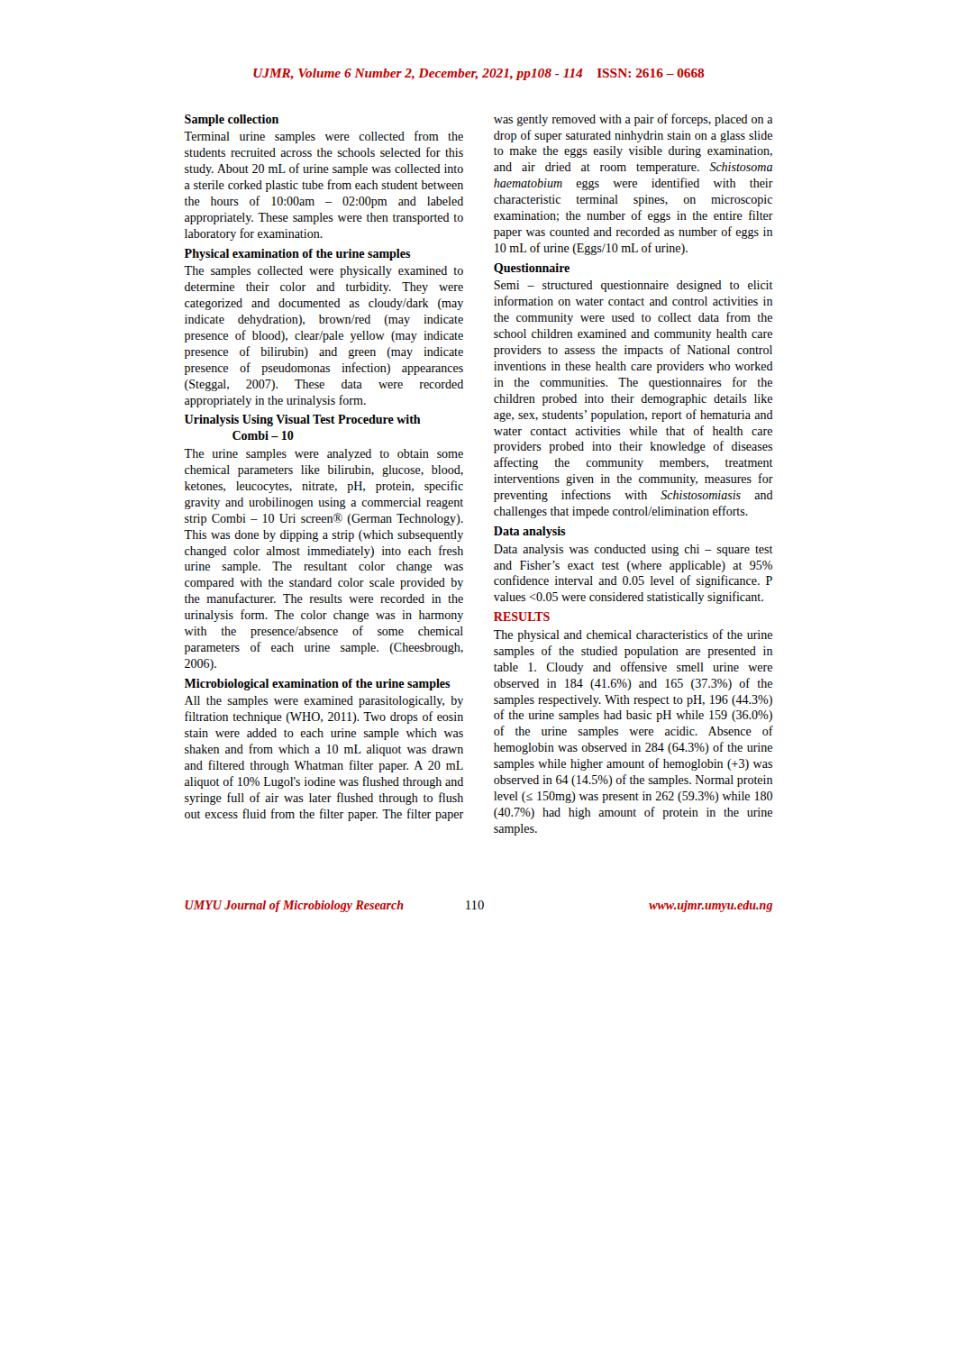UJMR, Volume 6 Number 2, December, 2021, pp108 - 114 ISSN: 2616 – 0668
Sample collection
Terminal urine samples were collected from the students recruited across the schools selected for this study. About 20 mL of urine sample was collected into a sterile corked plastic tube from each student between the hours of 10:00am – 02:00pm and labeled appropriately. These samples were then transported to laboratory for examination.
Physical examination of the urine samples
The samples collected were physically examined to determine their color and turbidity. They were categorized and documented as cloudy/dark (may indicate dehydration), brown/red (may indicate presence of blood), clear/pale yellow (may indicate presence of bilirubin) and green (may indicate presence of pseudomonas infection) appearances (Steggal, 2007). These data were recorded appropriately in the urinalysis form.
Urinalysis Using Visual Test Procedure withCombi – 10
The urine samples were analyzed to obtain some chemical parameters like bilirubin, glucose, blood, ketones, leucocytes, nitrate, pH, protein, specific gravity and urobilinogen using a commercial reagent strip Combi – 10 Uri screen® (German Technology). This was done by dipping a strip (which subsequently changed color almost immediately) into each fresh urine sample. The resultant color change was compared with the standard color scale provided by the manufacturer. The results were recorded in the urinalysis form. The color change was in harmony with the presence/absence of some chemical parameters of each urine sample. (Cheesbrough, 2006).
Microbiological examination of the urine samples
All the samples were examined parasitologically, by filtration technique (WHO, 2011). Two drops of eosin stain were added to each urine sample which was shaken and from which a 10 mL aliquot was drawn and filtered through Whatman filter paper. A 20 mL aliquot of 10% Lugol's iodine was flushed through and syringe full of air was later flushed through to flush out excess fluid from the filter paper. The filter paper was gently removed with a pair of forceps, placed on a drop of super saturated ninhydrin stain on a glass slide to make the eggs easily visible during examination, and air dried at room temperature. Schistosoma haematobium eggs were identified with their characteristic terminal spines, on microscopic examination; the number of eggs in the entire filter paper was counted and recorded as number of eggs in 10 mL of urine (Eggs/10 mL of urine).
Questionnaire
Semi – structured questionnaire designed to elicit information on water contact and control activities in the community were used to collect data from the school children examined and community health care providers to assess the impacts of National control inventions in these health care providers who worked in the communities. The questionnaires for the children probed into their demographic details like age, sex, students’ population, report of hematuria and water contact activities while that of health care providers probed into their knowledge of diseases affecting the community members, treatment interventions given in the community, measures for preventing infections with Schistosomiasis and challenges that impede control/elimination efforts.
Data analysis
Data analysis was conducted using chi – square test and Fisher’s exact test (where applicable) at 95% confidence interval and 0.05 level of significance. P values <0.05 were considered statistically significant.
RESULTS
The physical and chemical characteristics of the urine samples of the studied population are presented in table 1. Cloudy and offensive smell urine were observed in 184 (41.6%) and 165 (37.3%) of the samples respectively. With respect to pH, 196 (44.3%) of the urine samples had basic pH while 159 (36.0%) of the urine samples were acidic. Absence of hemoglobin was observed in 284 (64.3%) of the urine samples while higher amount of hemoglobin (+3) was observed in 64 (14.5%) of the samples. Normal protein level (≤ 150mg) was present in 262 (59.3%) while 180 (40.7%) had high amount of protein in the urine samples.
UMYU Journal of Microbiology Research
110
www.ujmr.umyu.edu.ng